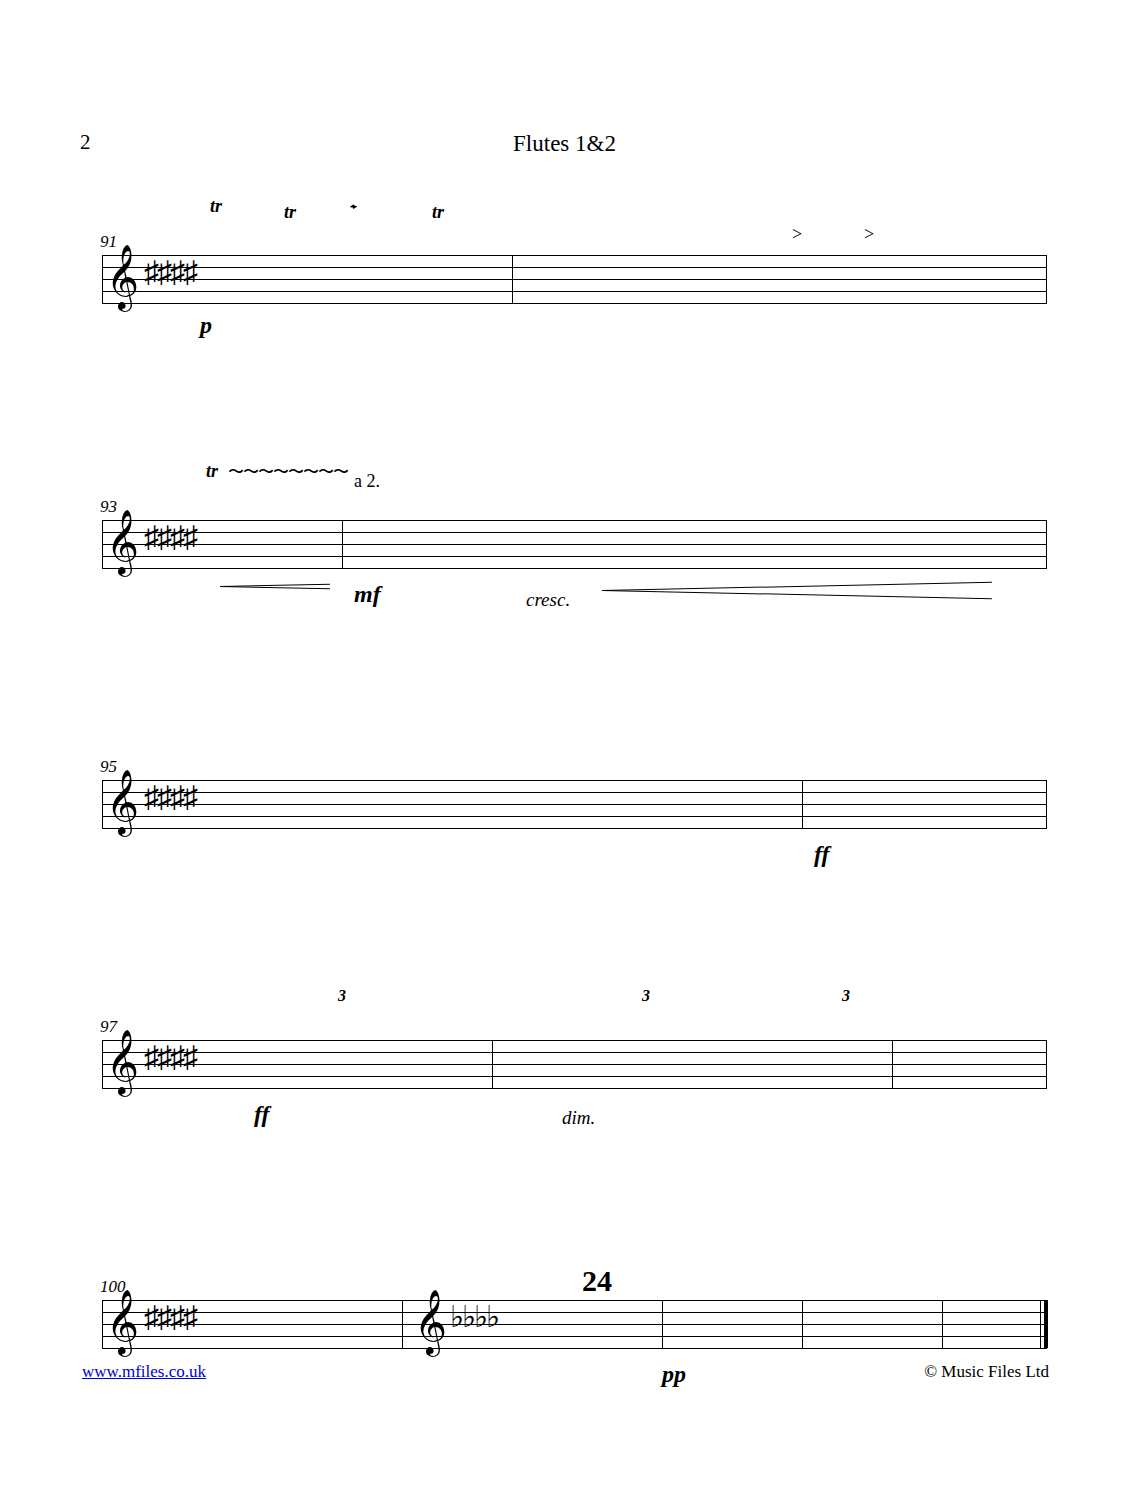2
Flutes 1&2
𝄞
♯♯♯♯
91
tr
tr
𝆝
tr
p
>
>
𝄞
♯♯♯♯
93
tr
〜〜〜〜〜〜〜〜
a 2.
mf
cresc.
𝄞
♯♯♯♯
95
ff
𝄞
♯♯♯♯
97
3
3
3
ff
dim.
𝄞
♯♯♯♯
100
𝄞
♭♭♭♭
24
pp
www.mfiles.co.uk
© Music Files Ltd